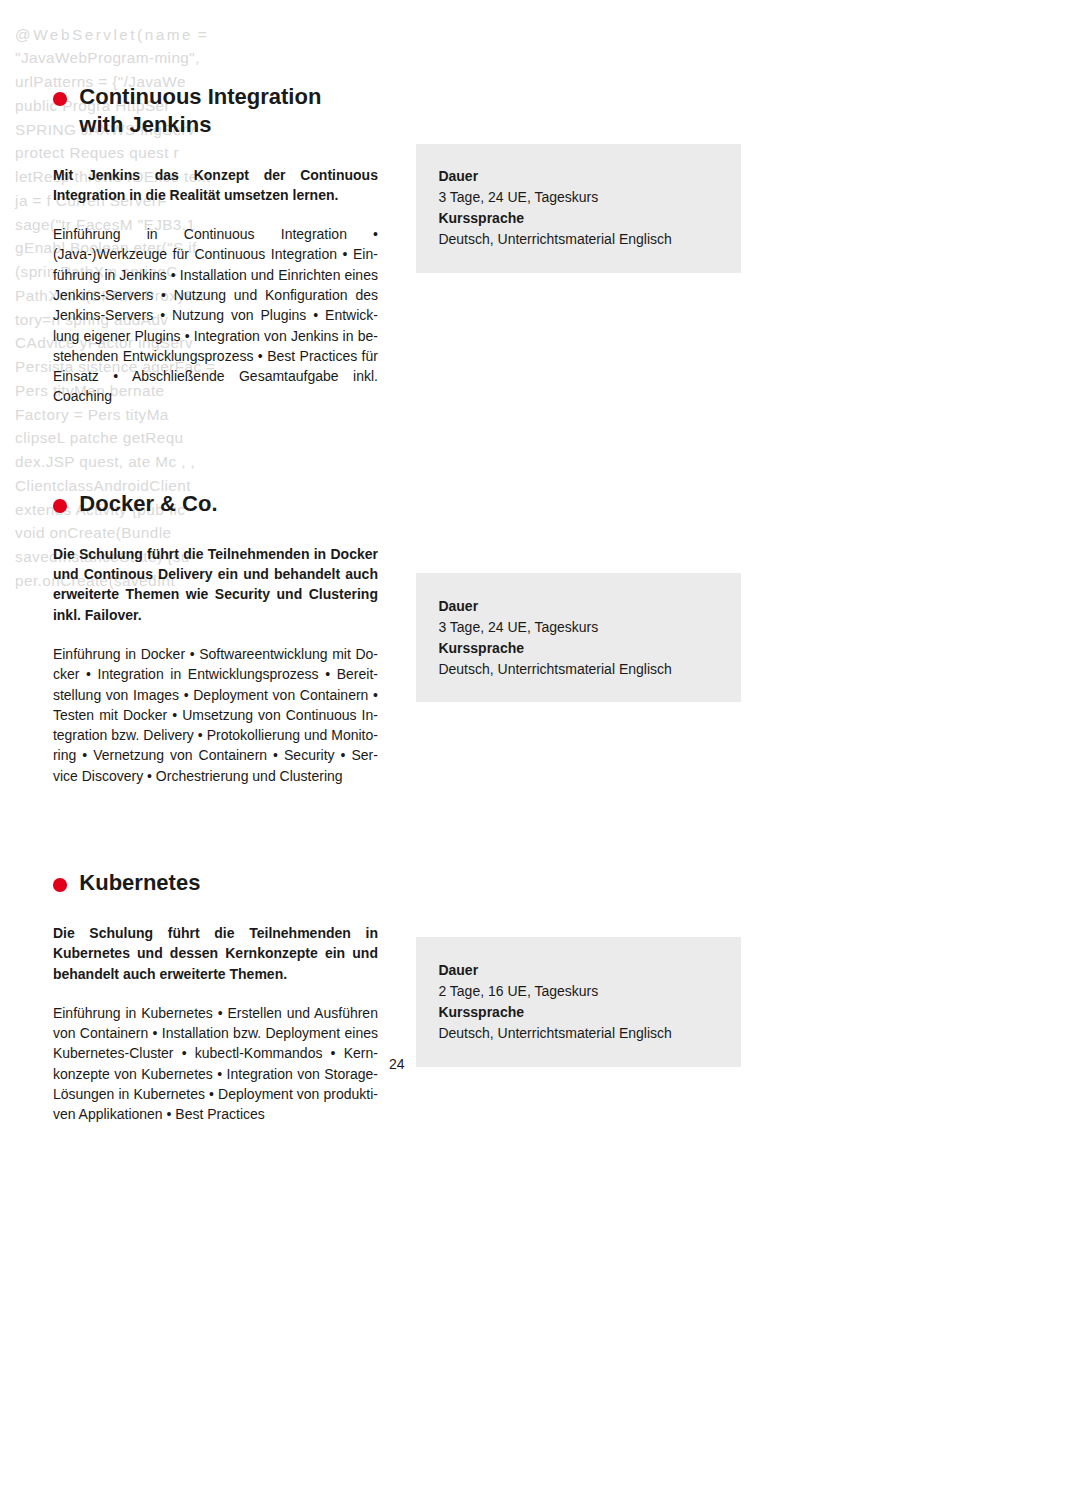@WebServlet(name = "JavaWebProgram-ming", urlPatterns = {"/JavaWe public Progra HttpSer SPRING JAXWS ingServ protect Reques quest r letResp throws IOExce text ja = f Curren ServerF sage("tr FacesM "EJB3.1 gEnabl Boolean eter("S if (sprin PathXm springC PathXml t(SPRIN ProxyFa tory=n spring addAdv CAdvice yFactor ingServ Persista sistence agerFac = Pers tityMan bernate Factory = Pers tityMa clipseL patche getRequ dex.JSP quest, ate Mc , , ClientclassAndroidClient extends Activity {pub-lic void onCreate(Bundle savedInstanceState) {su-per.onCreate(savedInt
Continuous Integration with Jenkins
Mit Jenkins das Konzept der Continuous Integration in die Realität umsetzen lernen.
Einführung in Continuous Integration • (Java-)Werkzeuge für Continuous Integration • Einführung in Jenkins • Installation und Einrichten eines Jenkins-Servers • Nutzung und Konfiguration des Jenkins-Servers • Nutzung von Plugins • Entwicklung eigener Plugins • Integration von Jenkins in bestehenden Entwicklungsprozess • Best Practices für Einsatz • Abschließende Gesamtaufgabe inkl. Coaching
Dauer
3 Tage, 24 UE, Tageskurs
Kurssprache
Deutsch, Unterrichtsmaterial Englisch
Docker & Co.
Die Schulung führt die Teilnehmenden in Docker und Continous Delivery ein und behandelt auch erweiterte Themen wie Security und Clustering inkl. Failover.
Einführung in Docker • Softwareentwicklung mit Docker • Integration in Entwicklungsprozess • Bereitstellung von Images • Deployment von Containern • Testen mit Docker • Umsetzung von Continuous Integration bzw. Delivery • Protokollierung und Monitoring • Vernetzung von Containern • Security • Service Discovery • Orchestrierung und Clustering
Dauer
3 Tage, 24 UE, Tageskurs
Kurssprache
Deutsch, Unterrichtsmaterial Englisch
Kubernetes
Die Schulung führt die Teilnehmenden in Kubernetes und dessen Kernkonzepte ein und behandelt auch erweiterte Themen.
Einführung in Kubernetes • Erstellen und Ausführen von Containern • Installation bzw. Deployment eines Kubernetes-Cluster • kubectl-Kommandos • Kernkonzepte von Kubernetes • Integration von Storage-Lösungen in Kubernetes • Deployment von produktiven Applikationen • Best Practices
Dauer
2 Tage, 16 UE, Tageskurs
Kurssprache
Deutsch, Unterrichtsmaterial Englisch
24